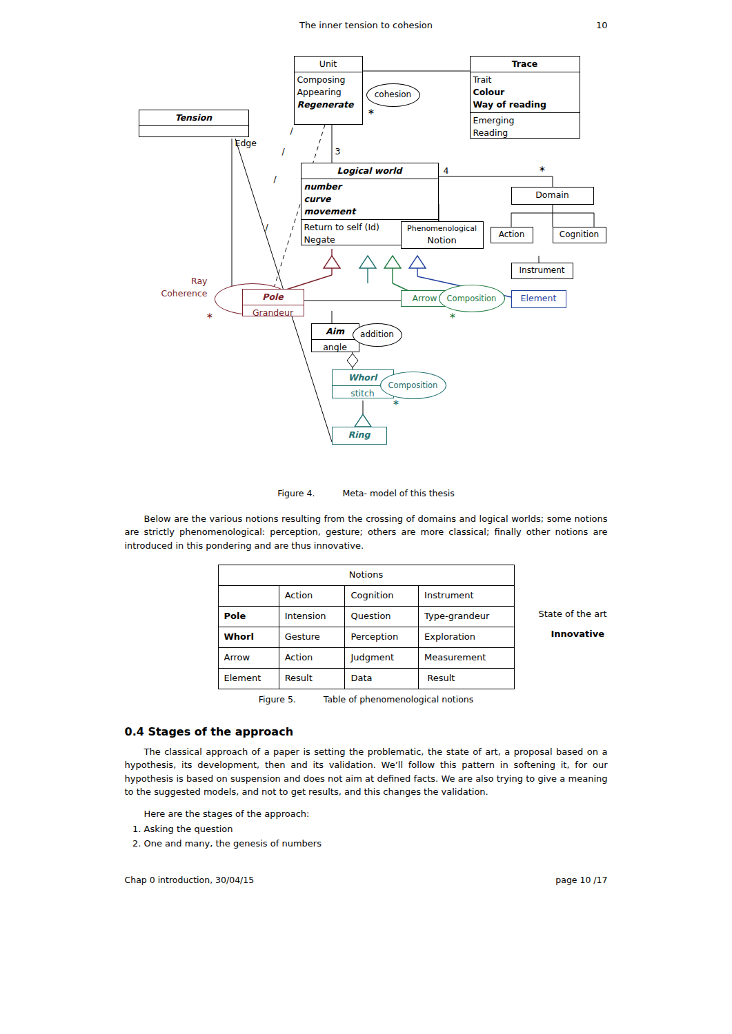The inner tension to cohesion 10
Unit
Composing
Appearing
Regenerate
cohesion
∗
Trace
Trait
Colour
Way of reading
Emerging
Reading
Tension
Edge
/
/
/
/
3
Logical world
number
curve
movement
Return to self (Id)
Negate
4
∗
Domain
Phenomenological
Notion
Action
Cognition
Instrument
Ray
Coherence
∗
Pole
Grandeur
Arrow
Composition
∗
Element
Aim
angle
addition
Whorl
stitch
Composition
∗
Ring
Figure 4. Meta- model of this thesis
Below are the various notions resulting from the crossing of domains and logical worlds; some notions are strictly phenomenological: perception, gesture; others are more classical; finally other notions are introduced in this pondering and are thus innovative.
| Notions |
| | Action | Cognition | Instrument |
| Pole | Intension | Question | Type-grandeur |
| Whorl | Gesture | Perception | Exploration |
| Arrow | Action | Judgment | Measurement |
| Element | Result | Data | Result |
State of the art
Innovative
Figure 5. Table of phenomenological notions
0.4 Stages of the approach
The classical approach of a paper is setting the problematic, the state of art, a proposal based on a hypothesis, its development, then and its validation. We’ll follow this pattern in softening it, for our hypothesis is based on suspension and does not aim at defined facts. We are also trying to give a meaning to the suggested models, and not to get results, and this changes the validation.
Here are the stages of the approach:
Asking the question
One and many, the genesis of numbers
Chap 0 introduction, 30/04/15 page 10 /17